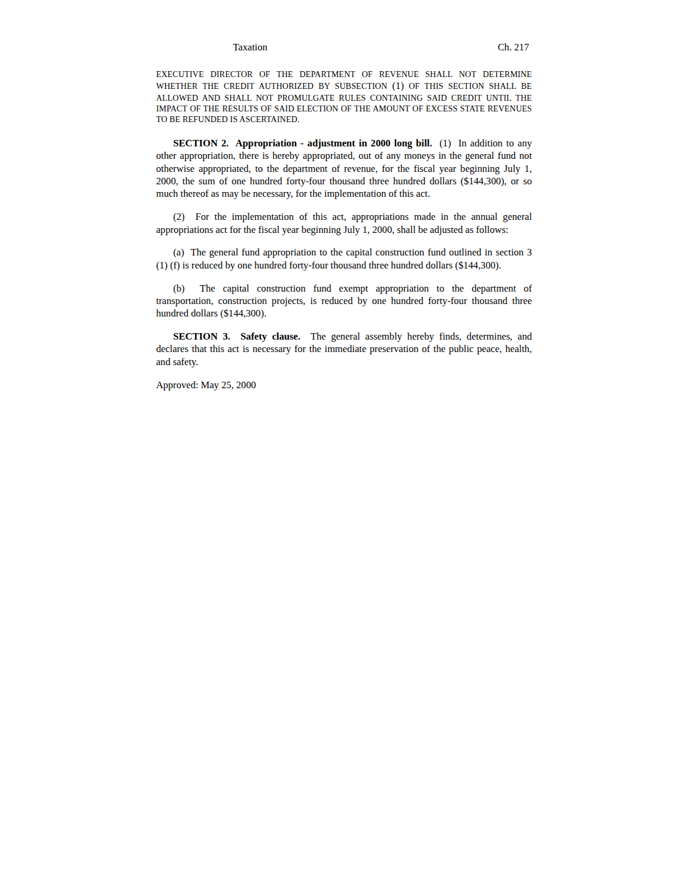Taxation
Ch. 217
EXECUTIVE DIRECTOR OF THE DEPARTMENT OF REVENUE SHALL NOT DETERMINE WHETHER THE CREDIT AUTHORIZED BY SUBSECTION (1) OF THIS SECTION SHALL BE ALLOWED AND SHALL NOT PROMULGATE RULES CONTAINING SAID CREDIT UNTIL THE IMPACT OF THE RESULTS OF SAID ELECTION OF THE AMOUNT OF EXCESS STATE REVENUES TO BE REFUNDED IS ASCERTAINED.
SECTION 2. Appropriation - adjustment in 2000 long bill. (1) In addition to any other appropriation, there is hereby appropriated, out of any moneys in the general fund not otherwise appropriated, to the department of revenue, for the fiscal year beginning July 1, 2000, the sum of one hundred forty-four thousand three hundred dollars ($144,300), or so much thereof as may be necessary, for the implementation of this act.
(2) For the implementation of this act, appropriations made in the annual general appropriations act for the fiscal year beginning July 1, 2000, shall be adjusted as follows:
(a) The general fund appropriation to the capital construction fund outlined in section 3 (1) (f) is reduced by one hundred forty-four thousand three hundred dollars ($144,300).
(b) The capital construction fund exempt appropriation to the department of transportation, construction projects, is reduced by one hundred forty-four thousand three hundred dollars ($144,300).
SECTION 3. Safety clause. The general assembly hereby finds, determines, and declares that this act is necessary for the immediate preservation of the public peace, health, and safety.
Approved: May 25, 2000